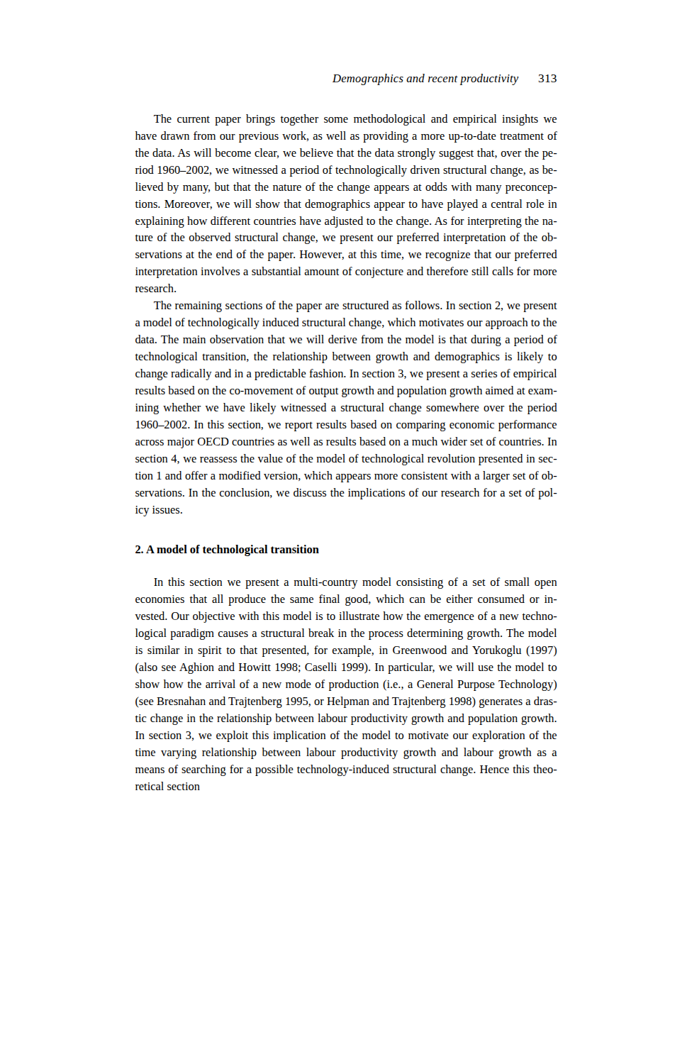Demographics and recent productivity313
The current paper brings together some methodological and empirical insights we have drawn from our previous work, as well as providing a more up-to-date treatment of the data. As will become clear, we believe that the data strongly suggest that, over the period 1960–2002, we witnessed a period of technologically driven structural change, as believed by many, but that the nature of the change appears at odds with many preconceptions. Moreover, we will show that demographics appear to have played a central role in explaining how different countries have adjusted to the change. As for interpreting the nature of the observed structural change, we present our preferred interpretation of the observations at the end of the paper. However, at this time, we recognize that our preferred interpretation involves a substantial amount of conjecture and therefore still calls for more research.
The remaining sections of the paper are structured as follows. In section 2, we present a model of technologically induced structural change, which motivates our approach to the data. The main observation that we will derive from the model is that during a period of technological transition, the relationship between growth and demographics is likely to change radically and in a predictable fashion. In section 3, we present a series of empirical results based on the co-movement of output growth and population growth aimed at examining whether we have likely witnessed a structural change somewhere over the period 1960–2002. In this section, we report results based on comparing economic performance across major OECD countries as well as results based on a much wider set of countries. In section 4, we reassess the value of the model of technological revolution presented in section 1 and offer a modified version, which appears more consistent with a larger set of observations. In the conclusion, we discuss the implications of our research for a set of policy issues.
2. A model of technological transition
In this section we present a multi-country model consisting of a set of small open economies that all produce the same final good, which can be either consumed or invested. Our objective with this model is to illustrate how the emergence of a new technological paradigm causes a structural break in the process determining growth. The model is similar in spirit to that presented, for example, in Greenwood and Yorukoglu (1997) (also see Aghion and Howitt 1998; Caselli 1999). In particular, we will use the model to show how the arrival of a new mode of production (i.e., a General Purpose Technology) (see Bresnahan and Trajtenberg 1995, or Helpman and Trajtenberg 1998) generates a drastic change in the relationship between labour productivity growth and population growth. In section 3, we exploit this implication of the model to motivate our exploration of the time varying relationship between labour productivity growth and labour growth as a means of searching for a possible technology-induced structural change. Hence this theoretical section